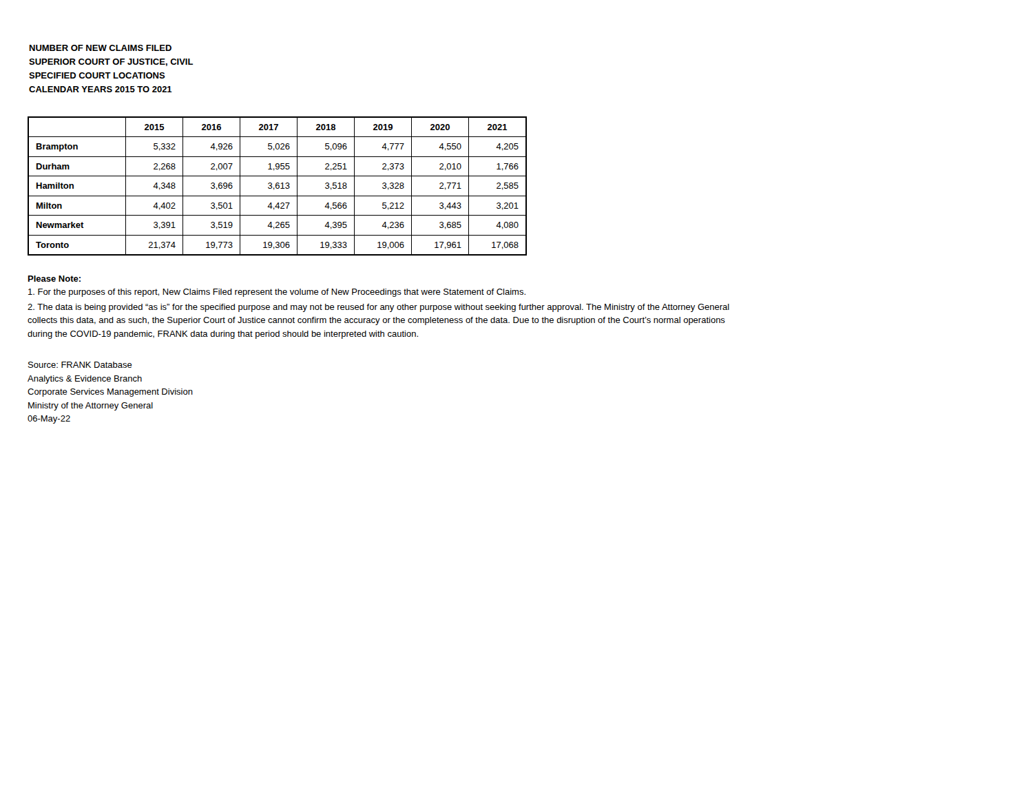NUMBER OF NEW CLAIMS FILED
SUPERIOR COURT OF JUSTICE, CIVIL
SPECIFIED COURT LOCATIONS
CALENDAR YEARS 2015 TO 2021
| | 2015 | 2016 | 2017 | 2018 | 2019 | 2020 | 2021 |
| --- | --- | --- | --- | --- | --- | --- | --- |
| Brampton | 5,332 | 4,926 | 5,026 | 5,096 | 4,777 | 4,550 | 4,205 |
| Durham | 2,268 | 2,007 | 1,955 | 2,251 | 2,373 | 2,010 | 1,766 |
| Hamilton | 4,348 | 3,696 | 3,613 | 3,518 | 3,328 | 2,771 | 2,585 |
| Milton | 4,402 | 3,501 | 4,427 | 4,566 | 5,212 | 3,443 | 3,201 |
| Newmarket | 3,391 | 3,519 | 4,265 | 4,395 | 4,236 | 3,685 | 4,080 |
| Toronto | 21,374 | 19,773 | 19,306 | 19,333 | 19,006 | 17,961 | 17,068 |
Please Note:
1. For the purposes of this report, New Claims Filed represent the volume of New Proceedings that were Statement of Claims.
2. The data is being provided “as is” for the specified purpose and may not be reused for any other purpose without seeking further approval. The Ministry of the Attorney General collects this data, and as such, the Superior Court of Justice cannot confirm the accuracy or the completeness of the data. Due to the disruption of the Court’s normal operations during the COVID-19 pandemic, FRANK data during that period should be interpreted with caution.
Source: FRANK Database
Analytics & Evidence Branch
Corporate Services Management Division
Ministry of the Attorney General
06-May-22